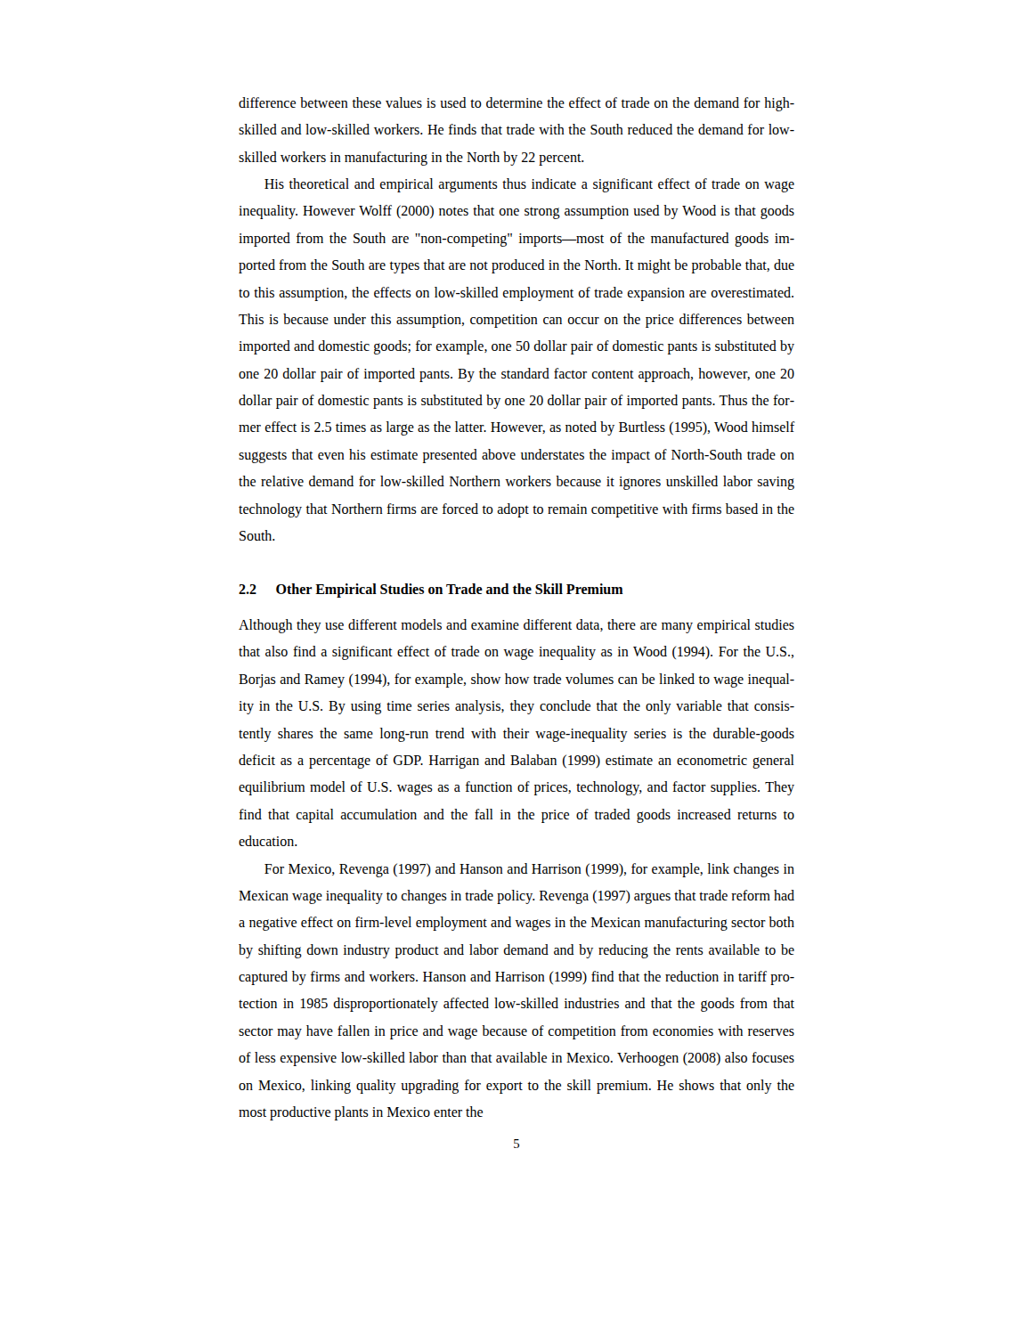difference between these values is used to determine the effect of trade on the demand for high-skilled and low-skilled workers. He finds that trade with the South reduced the demand for low-skilled workers in manufacturing in the North by 22 percent.
His theoretical and empirical arguments thus indicate a significant effect of trade on wage inequality. However Wolff (2000) notes that one strong assumption used by Wood is that goods imported from the South are "non-competing" imports—most of the manufactured goods imported from the South are types that are not produced in the North. It might be probable that, due to this assumption, the effects on low-skilled employment of trade expansion are overestimated. This is because under this assumption, competition can occur on the price differences between imported and domestic goods; for example, one 50 dollar pair of domestic pants is substituted by one 20 dollar pair of imported pants. By the standard factor content approach, however, one 20 dollar pair of domestic pants is substituted by one 20 dollar pair of imported pants. Thus the former effect is 2.5 times as large as the latter. However, as noted by Burtless (1995), Wood himself suggests that even his estimate presented above understates the impact of North-South trade on the relative demand for low-skilled Northern workers because it ignores unskilled labor saving technology that Northern firms are forced to adopt to remain competitive with firms based in the South.
2.2 Other Empirical Studies on Trade and the Skill Premium
Although they use different models and examine different data, there are many empirical studies that also find a significant effect of trade on wage inequality as in Wood (1994). For the U.S., Borjas and Ramey (1994), for example, show how trade volumes can be linked to wage inequality in the U.S. By using time series analysis, they conclude that the only variable that consistently shares the same long-run trend with their wage-inequality series is the durable-goods deficit as a percentage of GDP. Harrigan and Balaban (1999) estimate an econometric general equilibrium model of U.S. wages as a function of prices, technology, and factor supplies. They find that capital accumulation and the fall in the price of traded goods increased returns to education.
For Mexico, Revenga (1997) and Hanson and Harrison (1999), for example, link changes in Mexican wage inequality to changes in trade policy. Revenga (1997) argues that trade reform had a negative effect on firm-level employment and wages in the Mexican manufacturing sector both by shifting down industry product and labor demand and by reducing the rents available to be captured by firms and workers. Hanson and Harrison (1999) find that the reduction in tariff protection in 1985 disproportionately affected low-skilled industries and that the goods from that sector may have fallen in price and wage because of competition from economies with reserves of less expensive low-skilled labor than that available in Mexico. Verhoogen (2008) also focuses on Mexico, linking quality upgrading for export to the skill premium. He shows that only the most productive plants in Mexico enter the
5